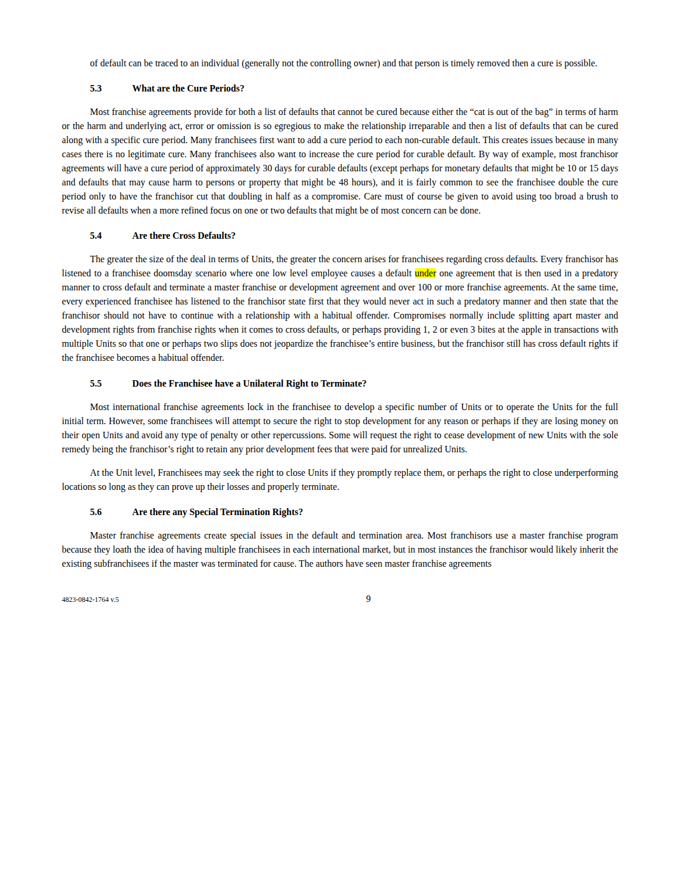of default can be traced to an individual (generally not the controlling owner) and that person is timely removed then a cure is possible.
5.3 What are the Cure Periods?
Most franchise agreements provide for both a list of defaults that cannot be cured because either the “cat is out of the bag” in terms of harm or the harm and underlying act, error or omission is so egregious to make the relationship irreparable and then a list of defaults that can be cured along with a specific cure period. Many franchisees first want to add a cure period to each non-curable default. This creates issues because in many cases there is no legitimate cure. Many franchisees also want to increase the cure period for curable default. By way of example, most franchisor agreements will have a cure period of approximately 30 days for curable defaults (except perhaps for monetary defaults that might be 10 or 15 days and defaults that may cause harm to persons or property that might be 48 hours), and it is fairly common to see the franchisee double the cure period only to have the franchisor cut that doubling in half as a compromise. Care must of course be given to avoid using too broad a brush to revise all defaults when a more refined focus on one or two defaults that might be of most concern can be done.
5.4 Are there Cross Defaults?
The greater the size of the deal in terms of Units, the greater the concern arises for franchisees regarding cross defaults. Every franchisor has listened to a franchisee doomsday scenario where one low level employee causes a default under one agreement that is then used in a predatory manner to cross default and terminate a master franchise or development agreement and over 100 or more franchise agreements. At the same time, every experienced franchisee has listened to the franchisor state first that they would never act in such a predatory manner and then state that the franchisor should not have to continue with a relationship with a habitual offender. Compromises normally include splitting apart master and development rights from franchise rights when it comes to cross defaults, or perhaps providing 1, 2 or even 3 bites at the apple in transactions with multiple Units so that one or perhaps two slips does not jeopardize the franchisee’s entire business, but the franchisor still has cross default rights if the franchisee becomes a habitual offender.
5.5 Does the Franchisee have a Unilateral Right to Terminate?
Most international franchise agreements lock in the franchisee to develop a specific number of Units or to operate the Units for the full initial term. However, some franchisees will attempt to secure the right to stop development for any reason or perhaps if they are losing money on their open Units and avoid any type of penalty or other repercussions. Some will request the right to cease development of new Units with the sole remedy being the franchisor’s right to retain any prior development fees that were paid for unrealized Units.
At the Unit level, Franchisees may seek the right to close Units if they promptly replace them, or perhaps the right to close underperforming locations so long as they can prove up their losses and properly terminate.
5.6 Are there any Special Termination Rights?
Master franchise agreements create special issues in the default and termination area. Most franchisors use a master franchise program because they loath the idea of having multiple franchisees in each international market, but in most instances the franchisor would likely inherit the existing subfranchisees if the master was terminated for cause. The authors have seen master franchise agreements
4823-0842-1764 v.5 9